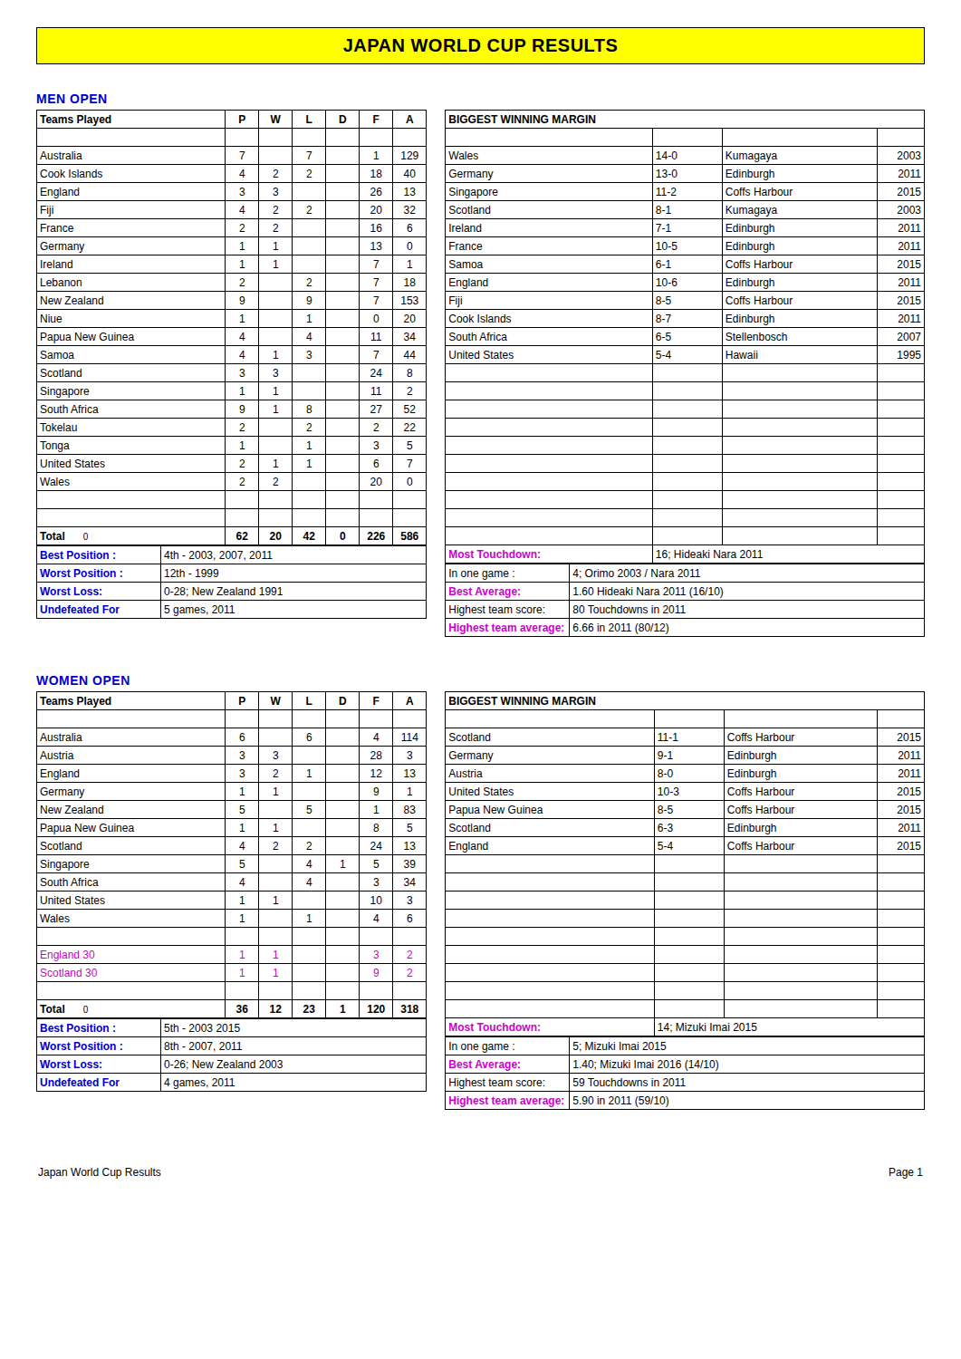JAPAN WORLD CUP RESULTS
MEN OPEN
| / Teams Played / P / W / L / D / F / A / / --- / --- / --- / --- / --- / --- / --- / / Australia / 7 / / 7 / / 1 / 129 / / Cook Islands / 4 / 2 / 2 / / 18 / 40 / / England / 3 / 3 / / / 26 / 13 / / Fiji / 4 / 2 / 2 / / 20 / 32 / / France / 2 / 2 / / / 16 / 6 / / Germany / 1 / 1 / / / 13 / 0 / / Ireland / 1 / 1 / / / 7 / 1 / / Lebanon / 2 / / 2 / / 7 / 18 / / New Zealand / 9 / / 9 / / 7 / 153 / / Niue / 1 / / 1 / / 0 / 20 / / Papua New Guinea / 4 / / 4 / / 11 / 34 / / Samoa / 4 / 1 / 3 / / 7 / 44 / / Scotland / 3 / 3 / / / 24 / 8 / / Singapore / 1 / 1 / / / 11 / 2 / / South Africa / 9 / 1 / 8 / / 27 / 52 / / Tokelau / 2 / / 2 / / 2 / 22 / / Tonga / 1 / / 1 / / 3 / 5 / / United States / 2 / 1 / 1 / / 6 / 7 / / Wales / 2 / 2 / / / 20 / 0 / / Total 0 / 62 / 20 / 42 / 0 / 226 / 586 / / Best Position : / 4th - 2003, 2007, 2011 / / Worst Position : / 12th - 1999 / / Worst Loss: / 0-28; New Zealand 1991 / / Undefeated For / 5 games, 2011 / | / BIGGEST WINNING MARGIN / / --- / / Wales / 14-0 / Kumagaya / 2003 / / Germany / 13-0 / Edinburgh / 2011 / / Singapore / 11-2 / Coffs Harbour / 2015 / / Scotland / 8-1 / Kumagaya / 2003 / / Ireland / 7-1 / Edinburgh / 2011 / / France / 10-5 / Edinburgh / 2011 / / Samoa / 6-1 / Coffs Harbour / 2015 / / England / 10-6 / Edinburgh / 2011 / / Fiji / 8-5 / Coffs Harbour / 2015 / / Cook Islands / 8-7 / Edinburgh / 2011 / / South Africa / 6-5 / Stellenbosch / 2007 / / United States / 5-4 / Hawaii / 1995 / / Most Touchdown: / 16; Hideaki Nara 2011 / / In one game : / 4; Orimo 2003 / Nara 2011 / / Best Average: / 1.60 Hideaki Nara 2011 (16/10) / / Highest team score: / 80 Touchdowns in 2011 / / Highest team average: / 6.66 in 2011 (80/12) / |
WOMEN OPEN
| / Teams Played / P / W / L / D / F / A / / --- / --- / --- / --- / --- / --- / --- / / Australia / 6 / / 6 / / 4 / 114 / / Austria / 3 / 3 / / / 28 / 3 / / England / 3 / 2 / 1 / / 12 / 13 / / Germany / 1 / 1 / / / 9 / 1 / / New Zealand / 5 / / 5 / / 1 / 83 / / Papua New Guinea / 1 / 1 / / / 8 / 5 / / Scotland / 4 / 2 / 2 / / 24 / 13 / / Singapore / 5 / / 4 / 1 / 5 / 39 / / South Africa / 4 / / 4 / / 3 / 34 / / United States / 1 / 1 / / / 10 / 3 / / Wales / 1 / / 1 / / 4 / 6 / / England 30 / 1 / 1 / / / 3 / 2 / / Scotland 30 / 1 / 1 / / / 9 / 2 / / Total 0 / 36 / 12 / 23 / 1 / 120 / 318 / / Best Position : / 5th - 2003 2015 / / Worst Position : / 8th - 2007, 2011 / / Worst Loss: / 0-26; New Zealand 2003 / / Undefeated For / 4 games, 2011 / | / BIGGEST WINNING MARGIN / / --- / / Scotland / 11-1 / Coffs Harbour / 2015 / / Germany / 9-1 / Edinburgh / 2011 / / Austria / 8-0 / Edinburgh / 2011 / / United States / 10-3 / Coffs Harbour / 2015 / / Papua New Guinea / 8-5 / Coffs Harbour / 2015 / / Scotland / 6-3 / Edinburgh / 2011 / / England / 5-4 / Coffs Harbour / 2015 / / Most Touchdown: / 14; Mizuki Imai 2015 / / In one game : / 5; Mizuki Imai 2015 / / Best Average: / 1.40; Mizuki Imai 2016 (14/10) / / Highest team score: / 59 Touchdowns in 2011 / / Highest team average: / 5.90 in 2011 (59/10) / |
| Japan World Cup Results | Page 1 |